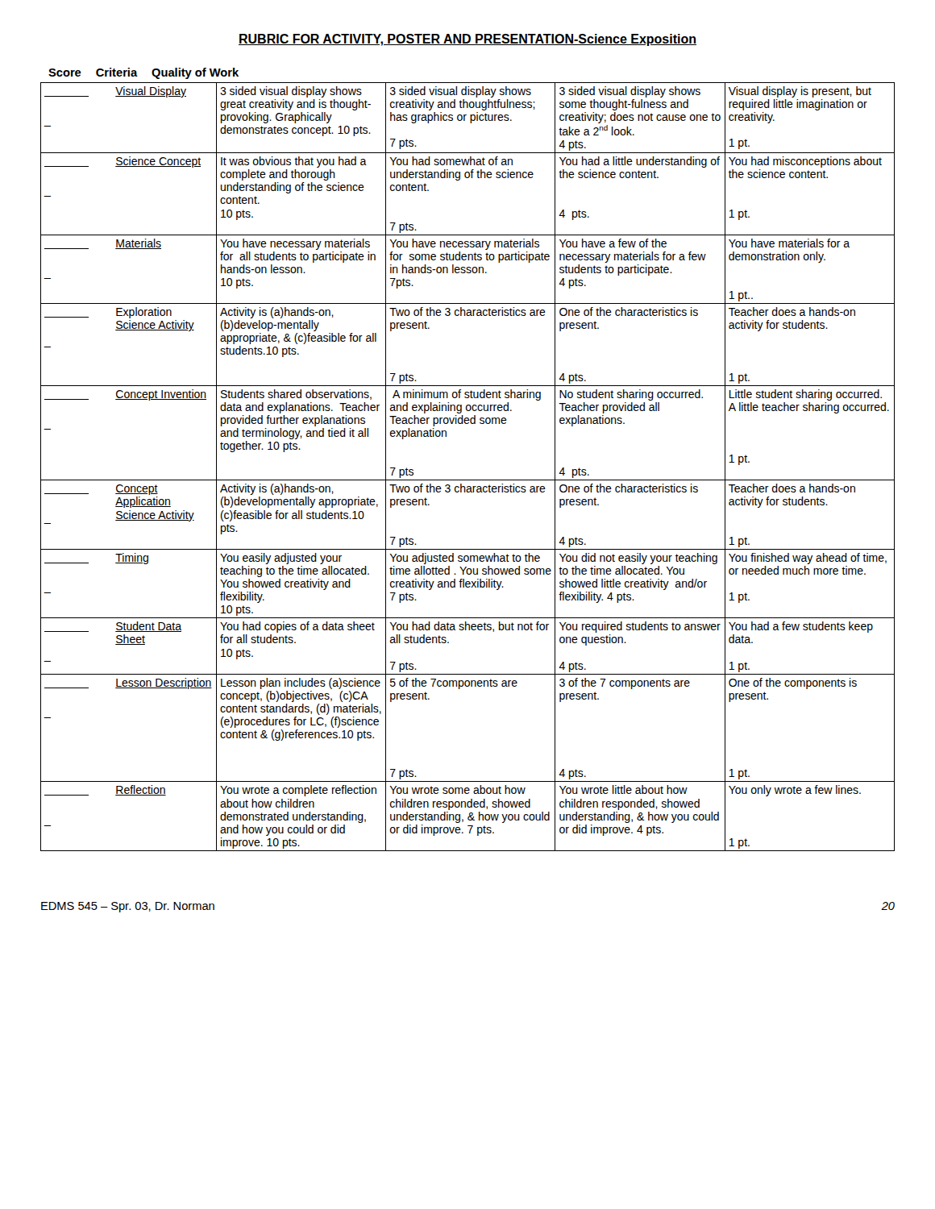RUBRIC FOR ACTIVITY, POSTER AND PRESENTATION-Science Exposition
Score Criteria Quality of Work
| _ | Visual Display | 3 sided visual display shows great creativity and is thought-provoking. Graphically demonstrates concept. 10 pts. | 3 sided visual display shows creativity and thoughtfulness; has graphics or pictures. 7 pts. | 3 sided visual display shows some thought-fulness and creativity; does not cause one to take a 2 nd look. 4 pts. | Visual display is present, but required little imagination or creativity. 1 pt. |
| _ | Science Concept | It was obvious that you had a complete and thorough understanding of the science content. 10 pts. | You had somewhat of an understanding of the science content. 7 pts. | You had a little understanding of the science content. 4 pts. | You had misconceptions about the science content. 1 pt. |
| _ | Materials | You have necessary materials for all students to participate in hands-on lesson. 10 pts. | You have necessary materials for some students to participate in hands-on lesson. 7pts. | You have a few of the necessary materials for a few students to participate. 4 pts. | You have materials for a demonstration only. 1 pt.. |
| _ | Exploration Science Activity | Activity is (a)hands-on, (b)develop-mentally appropriate, & (c)feasible for all students.10 pts. | Two of the 3 characteristics are present. 7 pts. | One of the characteristics is present. 4 pts. | Teacher does a hands-on activity for students. 1 pt. |
| _ | Concept Invention | Students shared observations, data and explanations. Teacher provided further explanations and terminology, and tied it all together. 10 pts. | A minimum of student sharing and explaining occurred. Teacher provided some explanation 7 pts | No student sharing occurred. Teacher provided all explanations. 4 pts. | Little student sharing occurred. A little teacher sharing occurred. 1 pt. |
| _ | Concept Application Science Activity | Activity is (a)hands-on, (b)developmentally appropriate, (c)feasible for all students.10 pts. | Two of the 3 characteristics are present. 7 pts. | One of the characteristics is present. 4 pts. | Teacher does a hands-on activity for students. 1 pt. |
| _ | Timing | You easily adjusted your teaching to the time allocated. You showed creativity and flexibility. 10 pts. | You adjusted somewhat to the time allotted . You showed some creativity and flexibility. 7 pts. | You did not easily your teaching to the time allocated. You showed little creativity and/or flexibility. 4 pts. | You finished way ahead of time, or needed much more time. 1 pt. |
| _ | Student Data Sheet | You had copies of a data sheet for all students. 10 pts. | You had data sheets, but not for all students. 7 pts. | You required students to answer one question. 4 pts. | You had a few students keep data. 1 pt. |
| _ | Lesson Description | Lesson plan includes (a)science concept, (b)objectives, (c)CA content standards, (d) materials, (e)procedures for LC, (f)science content & (g)references.10 pts. | 5 of the 7components are present. 7 pts. | 3 of the 7 components are present. 4 pts. | One of the components is present. 1 pt. |
| _ | Reflection | You wrote a complete reflection about how children demonstrated understanding, and how you could or did improve. 10 pts. | You wrote some about how children responded, showed understanding, & how you could or did improve. 7 pts. | You wrote little about how children responded, showed understanding, & how you could or did improve. 4 pts. | You only wrote a few lines. 1 pt. |
EDMS 545 – Spr. 03, Dr. Norman 20